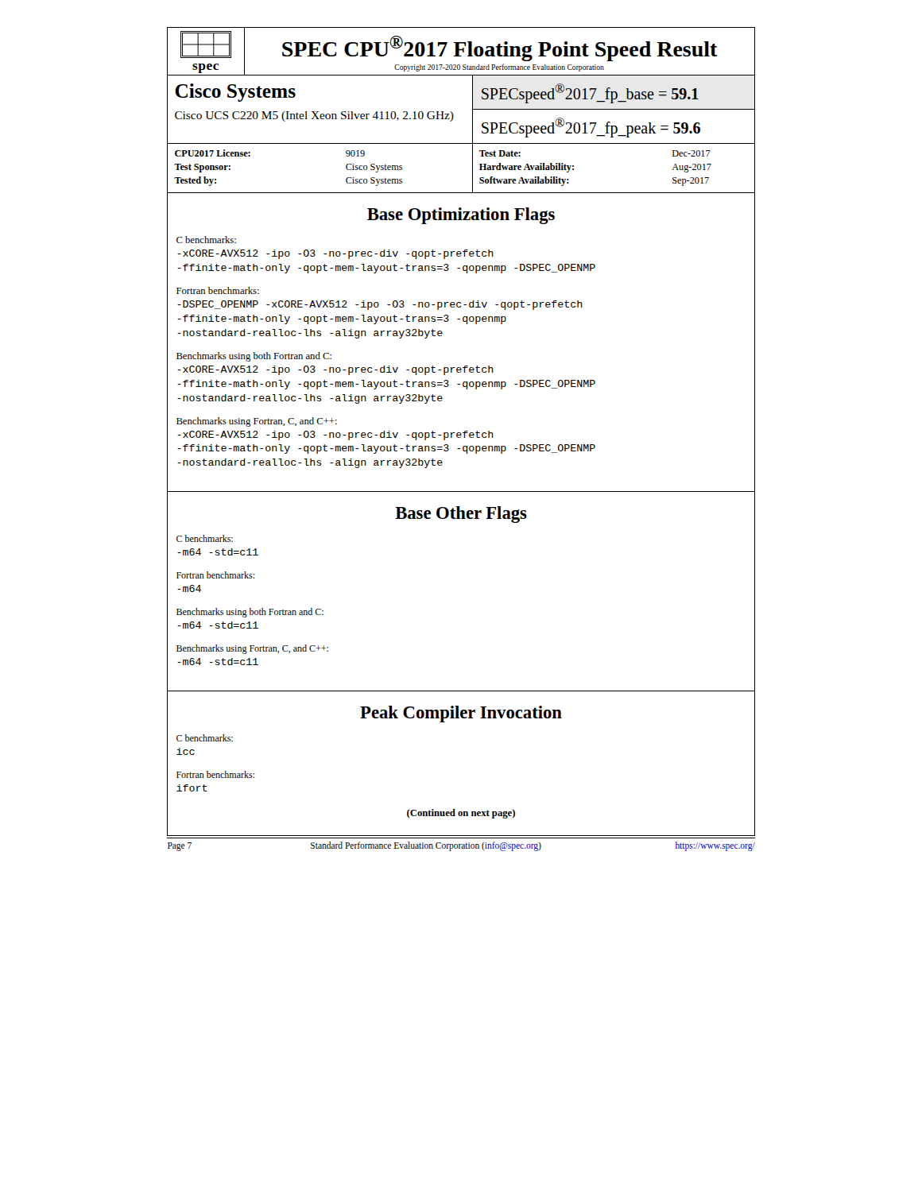spec
SPEC CPU®2017 Floating Point Speed Result
Copyright 2017-2020 Standard Performance Evaluation Corporation
Cisco Systems
Cisco UCS C220 M5 (Intel Xeon Silver 4110, 2.10 GHz)
SPECspeed®2017_fp_base = 59.1
SPECspeed®2017_fp_peak = 59.6
| CPU2017 License: | 9019 |
| Test Sponsor: | Cisco Systems |
| Tested by: | Cisco Systems |
| Test Date: | Dec-2017 |
| Hardware Availability: | Aug-2017 |
| Software Availability: | Sep-2017 |
Base Optimization Flags
C benchmarks:
-xCORE-AVX512 -ipo -O3 -no-prec-div -qopt-prefetch
-ffinite-math-only -qopt-mem-layout-trans=3 -qopenmp -DSPEC_OPENMP
Fortran benchmarks:
-DSPEC_OPENMP -xCORE-AVX512 -ipo -O3 -no-prec-div -qopt-prefetch
-ffinite-math-only -qopt-mem-layout-trans=3 -qopenmp
-nostandard-realloc-lhs -align array32byte
Benchmarks using both Fortran and C:
-xCORE-AVX512 -ipo -O3 -no-prec-div -qopt-prefetch
-ffinite-math-only -qopt-mem-layout-trans=3 -qopenmp -DSPEC_OPENMP
-nostandard-realloc-lhs -align array32byte
Benchmarks using Fortran, C, and C++:
-xCORE-AVX512 -ipo -O3 -no-prec-div -qopt-prefetch
-ffinite-math-only -qopt-mem-layout-trans=3 -qopenmp -DSPEC_OPENMP
-nostandard-realloc-lhs -align array32byte
Base Other Flags
C benchmarks:
-m64 -std=c11
Fortran benchmarks:
-m64
Benchmarks using both Fortran and C:
-m64 -std=c11
Benchmarks using Fortran, C, and C++:
-m64 -std=c11
Peak Compiler Invocation
C benchmarks:
icc
Fortran benchmarks:
ifort
(Continued on next page)
Page 7
Standard Performance Evaluation Corporation (info@spec.org)
https://www.spec.org/